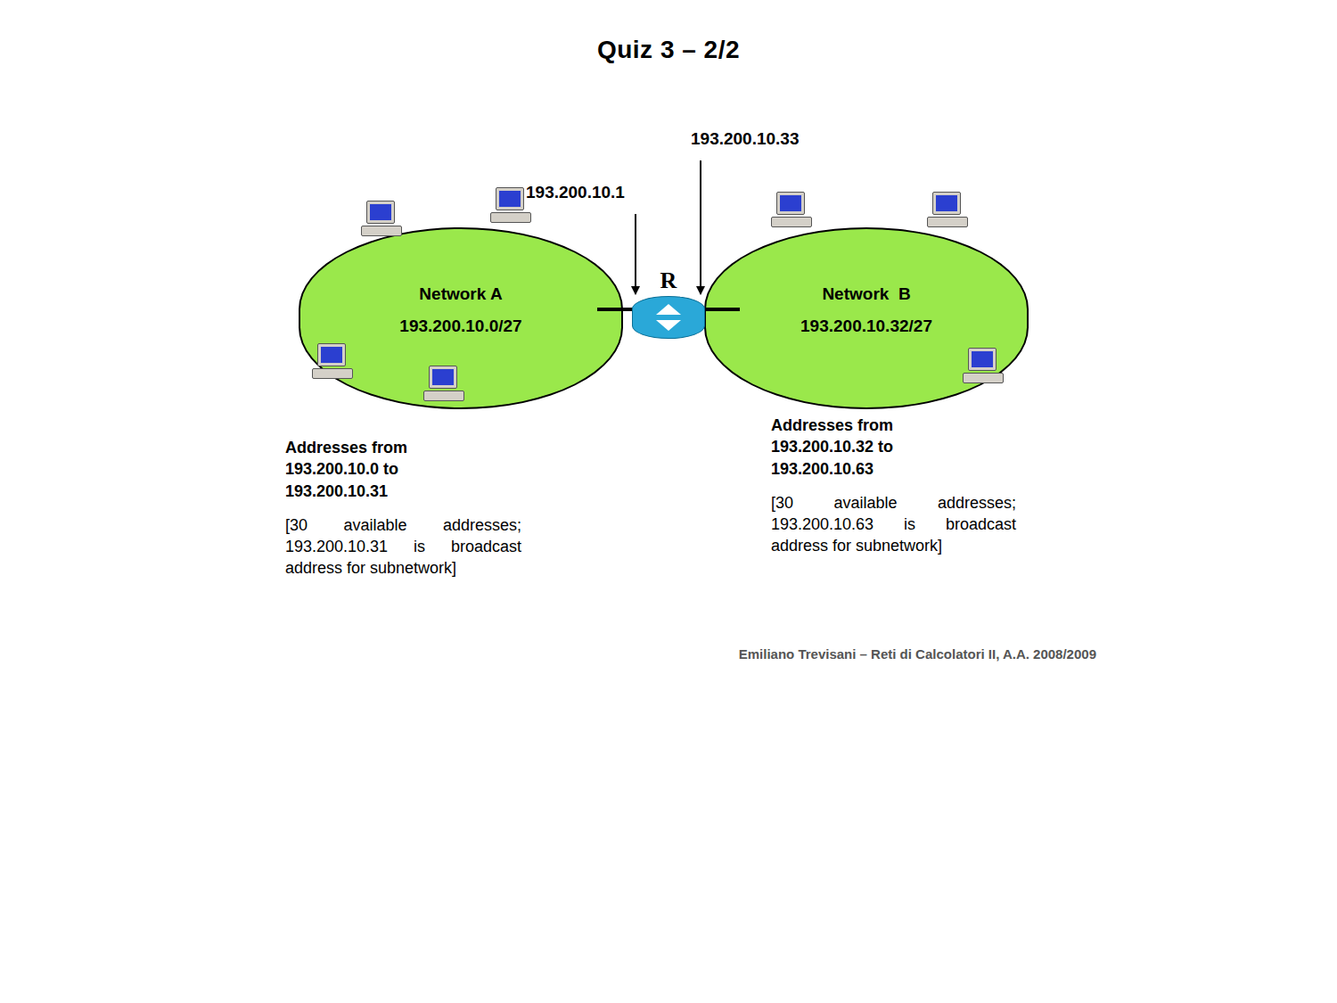Quiz 3 – 2/2
193.200.10.33
193.200.10.1
Network A
193.200.10.0/27
Network B
193.200.10.32/27
R
Addresses from
193.200.10.0 to
193.200.10.31
[30 available addresses; 193.200.10.31 is broadcast address for subnetwork]
Addresses from
193.200.10.32 to
193.200.10.63
[30 available addresses; 193.200.10.63 is broadcast address for subnetwork]
Emiliano Trevisani – Reti di Calcolatori II, A.A. 2008/2009